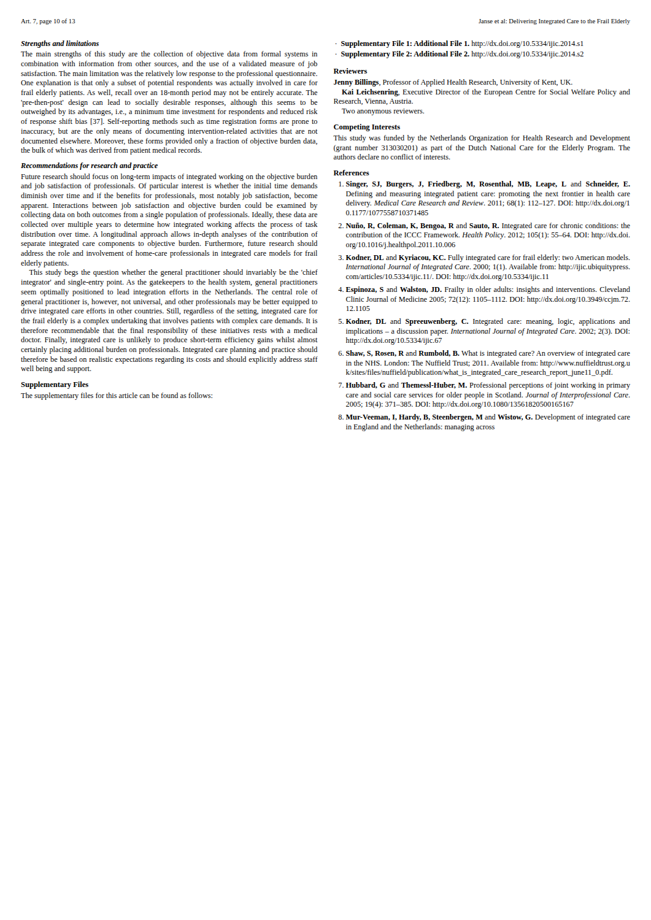Art. 7, page 10 of 13
Janse et al: Delivering Integrated Care to the Frail Elderly
Strengths and limitations
The main strengths of this study are the collection of objective data from formal systems in combination with information from other sources, and the use of a validated measure of job satisfaction. The main limitation was the relatively low response to the professional questionnaire. One explanation is that only a subset of potential respondents was actually involved in care for frail elderly patients. As well, recall over an 18-month period may not be entirely accurate. The 'pre-then-post' design can lead to socially desirable responses, although this seems to be outweighed by its advantages, i.e., a minimum time investment for respondents and reduced risk of response shift bias [37]. Self-reporting methods such as time registration forms are prone to inaccuracy, but are the only means of documenting intervention-related activities that are not documented elsewhere. Moreover, these forms provided only a fraction of objective burden data, the bulk of which was derived from patient medical records.
Recommendations for research and practice
Future research should focus on long-term impacts of integrated working on the objective burden and job satisfaction of professionals. Of particular interest is whether the initial time demands diminish over time and if the benefits for professionals, most notably job satisfaction, become apparent. Interactions between job satisfaction and objective burden could be examined by collecting data on both outcomes from a single population of professionals. Ideally, these data are collected over multiple years to determine how integrated working affects the process of task distribution over time. A longitudinal approach allows in-depth analyses of the contribution of separate integrated care components to objective burden. Furthermore, future research should address the role and involvement of home-care professionals in integrated care models for frail elderly patients.
This study begs the question whether the general practitioner should invariably be the 'chief integrator' and single-entry point. As the gatekeepers to the health system, general practitioners seem optimally positioned to lead integration efforts in the Netherlands. The central role of general practitioner is, however, not universal, and other professionals may be better equipped to drive integrated care efforts in other countries. Still, regardless of the setting, integrated care for the frail elderly is a complex undertaking that involves patients with complex care demands. It is therefore recommendable that the final responsibility of these initiatives rests with a medical doctor. Finally, integrated care is unlikely to produce short-term efficiency gains whilst almost certainly placing additional burden on professionals. Integrated care planning and practice should therefore be based on realistic expectations regarding its costs and should explicitly address staff well being and support.
Supplementary Files
The supplementary files for this article can be found as follows:
Supplementary File 1: Additional File 1. http://dx.doi.org/10.5334/ijic.2014.s1
Supplementary File 2: Additional File 2. http://dx.doi.org/10.5334/ijic.2014.s2
Reviewers
Jenny Billings, Professor of Applied Health Research, University of Kent, UK.
Kai Leichsenring, Executive Director of the European Centre for Social Welfare Policy and Research, Vienna, Austria.
Two anonymous reviewers.
Competing Interests
This study was funded by the Netherlands Organization for Health Research and Development (grant number 313030201) as part of the Dutch National Care for the Elderly Program. The authors declare no conflict of interests.
References
Singer, SJ, Burgers, J, Friedberg, M, Rosenthal, MB, Leape, L and Schneider, E. Defining and measuring integrated patient care: promoting the next frontier in health care delivery. Medical Care Research and Review. 2011; 68(1): 112–127. DOI: http://dx.doi.org/10.1177/1077558710371485
Nuño, R, Coleman, K, Bengoa, R and Sauto, R. Integrated care for chronic conditions: the contribution of the ICCC Framework. Health Policy. 2012; 105(1): 55–64. DOI: http://dx.doi.org/10.1016/j.healthpol.2011.10.006
Kodner, DL and Kyriacou, KC. Fully integrated care for frail elderly: two American models. International Journal of Integrated Care. 2000; 1(1). Available from: http://ijic.ubiquitypress.com/articles/10.5334/ijic.11/. DOI: http://dx.doi.org/10.5334/ijic.11
Espinoza, S and Walston, JD. Frailty in older adults: insights and interventions. Cleveland Clinic Journal of Medicine 2005; 72(12): 1105–1112. DOI: http://dx.doi.org/10.3949/ccjm.72.12.1105
Kodner, DL and Spreeuwenberg, C. Integrated care: meaning, logic, applications and implications – a discussion paper. International Journal of Integrated Care. 2002; 2(3). DOI: http://dx.doi.org/10.5334/ijic.67
Shaw, S, Rosen, R and Rumbold, B. What is integrated care? An overview of integrated care in the NHS. London: The Nuffield Trust; 2011. Available from: http://www.nuffieldtrust.org.uk/sites/files/nuffield/publication/what_is_integrated_care_research_report_june11_0.pdf.
Hubbard, G and Themessl-Huber, M. Professional perceptions of joint working in primary care and social care services for older people in Scotland. Journal of Interprofessional Care. 2005; 19(4): 371–385. DOI: http://dx.doi.org/10.1080/13561820500165167
Mur-Veeman, I, Hardy, B, Steenbergen, M and Wistow, G. Development of integrated care in England and the Netherlands: managing across